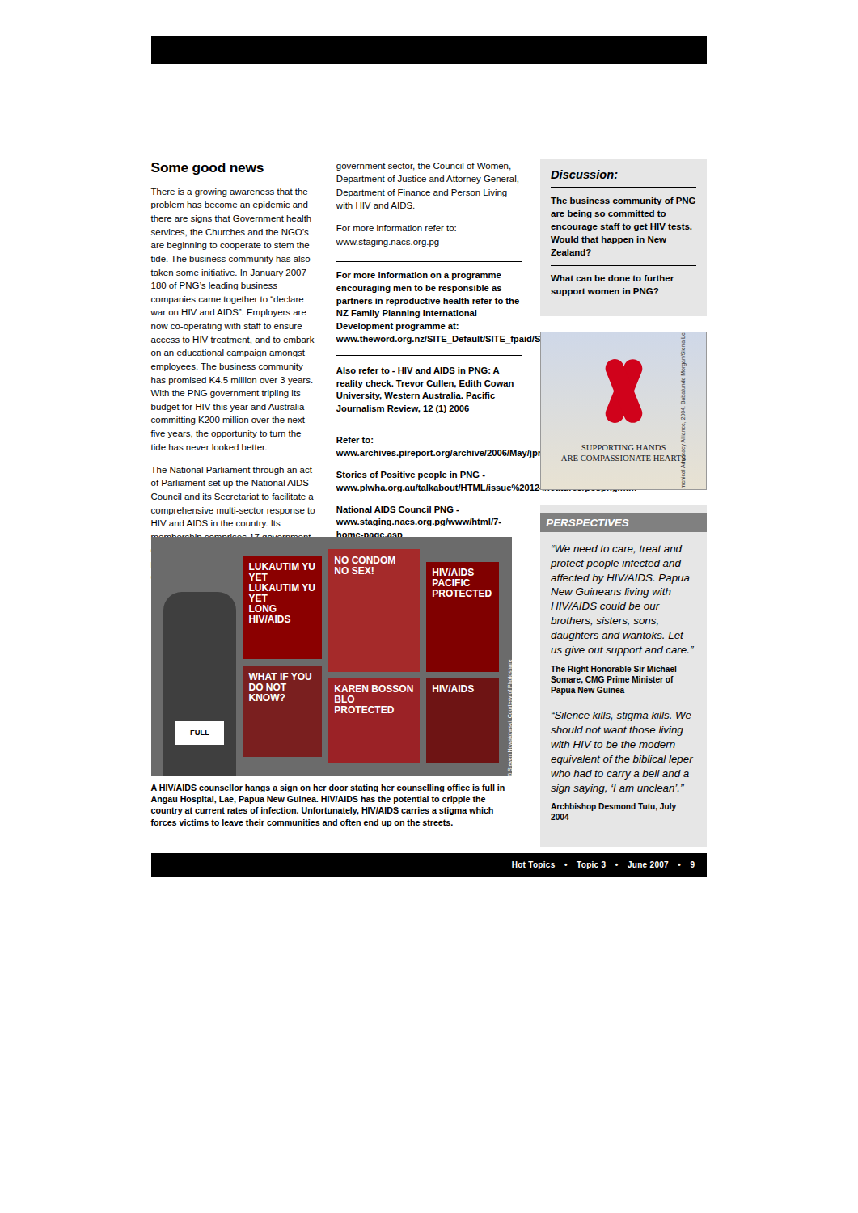Some good news
There is a growing awareness that the problem has become an epidemic and there are signs that Government health services, the Churches and the NGO’s are beginning to cooperate to stem the tide. The business community has also taken some initiative. In January 2007 180 of PNG’s leading business companies came together to “declare war on HIV and AIDS”. Employers are now co-operating with staff to ensure access to HIV treatment, and to embark on an educational campaign amongst employees. The business community has promised K4.5 million over 3 years. With the PNG government tripling its budget for HIV this year and Australia committing K200 million over the next five years, the opportunity to turn the tide has never looked better.
The National Parliament through an act of Parliament set up the National AIDS Council and its Secretariat to facilitate a comprehensive multi-sector response to HIV and AIDS in the country. Its membership comprises 17 government departments, representatives of the private sector through the Chamber of Commerce, the Church sector, non-
government sector, the Council of Women, Department of Justice and Attorney General, Department of Finance and Person Living with HIV and AIDS.
For more information refer to:
www.staging.nacs.org.pg
For more information on a programme encouraging men to be responsible as partners in reproductive health refer to the NZ Family Planning International Development programme at: www.theword.org.nz/SITE_Default/SITE_fpaid/SITE_programmes/PNG.asp
Also refer to - HIV and AIDS in PNG: A reality check. Trevor Cullen, Edith Cowan University, Western Australia. Pacific Journalism Review, 12 (1) 2006
Refer to: www.archives.pireport.org/archive/2006/May/jpr.pdf
Stories of Positive people in PNG - www.plwha.org.au/talkabout/HTML/issue%20124/features/pospng.htm
National AIDS Council PNG - www.staging.nacs.org.pg/www/html/7-home-page.asp
Discussion:
The business community of PNG are being so committed to encourage staff to get HIV tests. Would that happen in New Zealand?
What can be done to further support women in PNG?
SUPPORTING HANDS
ARE COMPASSIONATE HEARTS
© Ecumenical Advocacy Alliance, 2004. Babatunde Morgan/Sierra Leone
PERSPECTIVES
“We need to care, treat and protect people infected and affected by HIV/AIDS. Papua New Guineans living with HIV/AIDS could be our brothers, sisters, sons, daughters and wantoks. Let us give out support and care.”
The Right Honorable Sir Michael Somare, CMG Prime Minister of Papua New Guinea
“Silence kills, stigma kills. We should not want those living with HIV to be the modern equivalent of the biblical leper who had to carry a bell and a sign saying, ‘I am unclean’.”
Archbishop Desmond Tutu, July 2004
LUKAUTIM YU YET
LUKAUTIM YU YET
LONG HIV/AIDS
NO CONDOM
NO SEX!
HIV/AIDS
PACIFIC
PROTECTED
WHAT IF YOU DO NOT KNOW?
KAREN BOSSON BLO
PROTECTED
HIV/AIDS
FULL
© 2006 Steven Nowakowski, Courtesy of Photoshare
A HIV/AIDS counsellor hangs a sign on her door stating her counselling office is full in Angau Hospital, Lae, Papua New Guinea. HIV/AIDS has the potential to cripple the country at current rates of infection. Unfortunately, HIV/AIDS carries a stigma which forces victims to leave their communities and often end up on the streets.
Hot Topics•Topic 3•June 2007•9